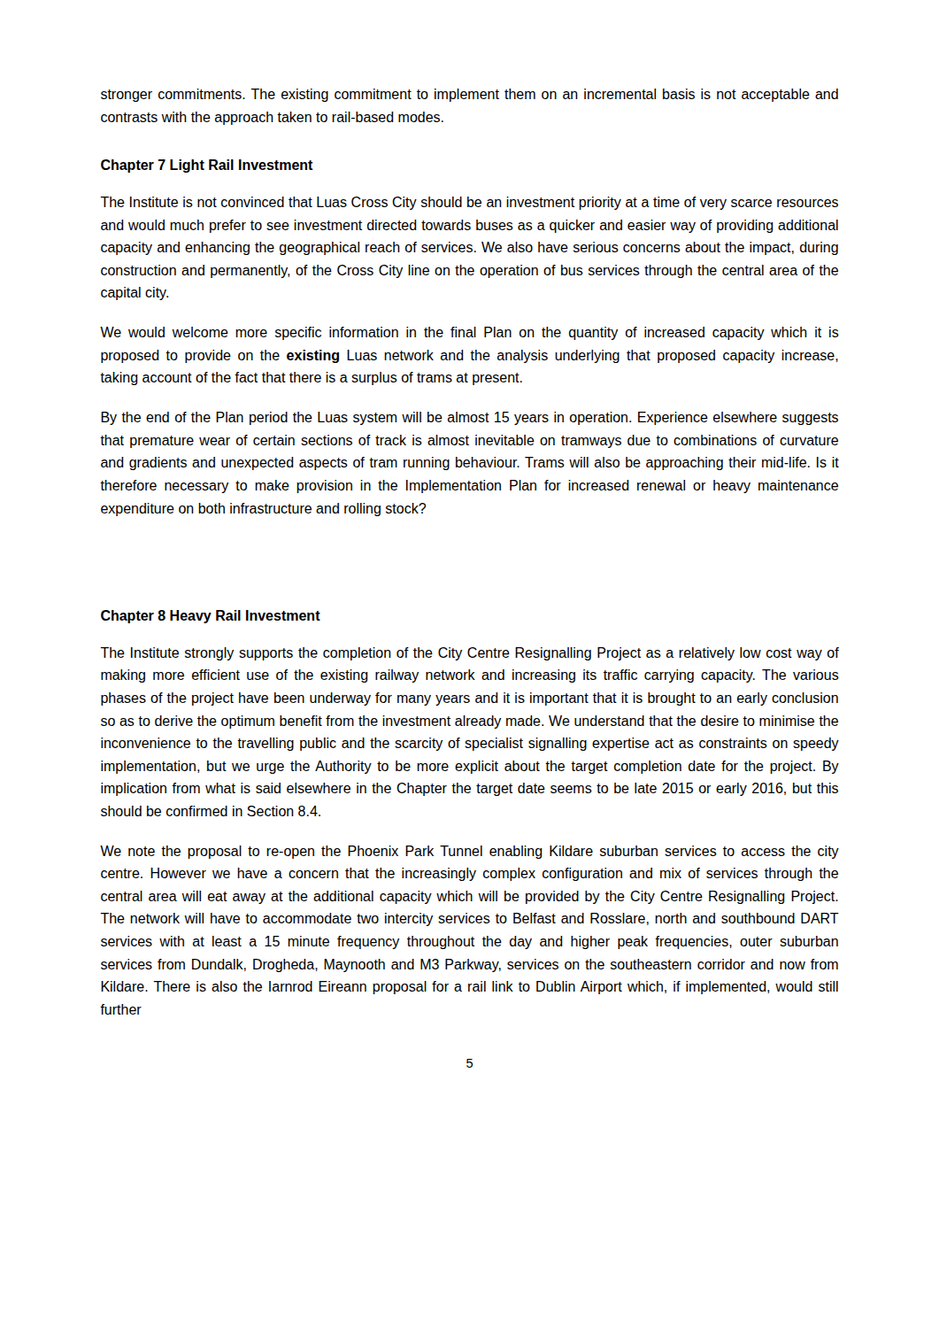stronger commitments. The existing commitment to implement them on an incremental basis is not acceptable and contrasts with the approach taken to rail-based modes.
Chapter 7 Light Rail Investment
The Institute is not convinced that Luas Cross City should be an investment priority at a time of very scarce resources and would much prefer to see investment directed towards buses as a quicker and easier way of providing additional capacity and enhancing the geographical reach of services. We also have serious concerns about the impact, during construction and permanently, of the Cross City line on the operation of bus services through the central area of the capital city.
We would welcome more specific information in the final Plan on the quantity of increased capacity which it is proposed to provide on the existing Luas network and the analysis underlying that proposed capacity increase, taking account of the fact that there is a surplus of trams at present.
By the end of the Plan period the Luas system will be almost 15 years in operation. Experience elsewhere suggests that premature wear of certain sections of track is almost inevitable on tramways due to combinations of curvature and gradients and unexpected aspects of tram running behaviour. Trams will also be approaching their mid-life. Is it therefore necessary to make provision in the Implementation Plan for increased renewal or heavy maintenance expenditure on both infrastructure and rolling stock?
Chapter 8 Heavy Rail Investment
The Institute strongly supports the completion of the City Centre Resignalling Project as a relatively low cost way of making more efficient use of the existing railway network and increasing its traffic carrying capacity. The various phases of the project have been underway for many years and it is important that it is brought to an early conclusion so as to derive the optimum benefit from the investment already made. We understand that the desire to minimise the inconvenience to the travelling public and the scarcity of specialist signalling expertise act as constraints on speedy implementation, but we urge the Authority to be more explicit about the target completion date for the project. By implication from what is said elsewhere in the Chapter the target date seems to be late 2015 or early 2016, but this should be confirmed in Section 8.4.
We note the proposal to re-open the Phoenix Park Tunnel enabling Kildare suburban services to access the city centre. However we have a concern that the increasingly complex configuration and mix of services through the central area will eat away at the additional capacity which will be provided by the City Centre Resignalling Project. The network will have to accommodate two intercity services to Belfast and Rosslare, north and southbound DART services with at least a 15 minute frequency throughout the day and higher peak frequencies, outer suburban services from Dundalk, Drogheda, Maynooth and M3 Parkway, services on the southeastern corridor and now from Kildare. There is also the Iarnrod Eireann proposal for a rail link to Dublin Airport which, if implemented, would still further
5